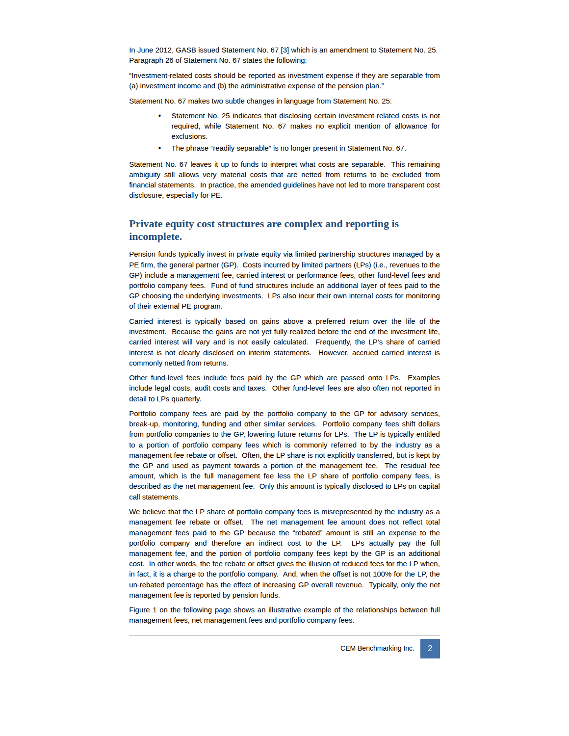In June 2012, GASB issued Statement No. 67 [3] which is an amendment to Statement No. 25. Paragraph 26 of Statement No. 67 states the following:
“Investment-related costs should be reported as investment expense if they are separable from (a) investment income and (b) the administrative expense of the pension plan.”
Statement No. 67 makes two subtle changes in language from Statement No. 25:
Statement No. 25 indicates that disclosing certain investment-related costs is not required, while Statement No. 67 makes no explicit mention of allowance for exclusions.
The phrase “readily separable” is no longer present in Statement No. 67.
Statement No. 67 leaves it up to funds to interpret what costs are separable. This remaining ambiguity still allows very material costs that are netted from returns to be excluded from financial statements. In practice, the amended guidelines have not led to more transparent cost disclosure, especially for PE.
Private equity cost structures are complex and reporting is incomplete.
Pension funds typically invest in private equity via limited partnership structures managed by a PE firm, the general partner (GP). Costs incurred by limited partners (LPs) (i.e., revenues to the GP) include a management fee, carried interest or performance fees, other fund-level fees and portfolio company fees. Fund of fund structures include an additional layer of fees paid to the GP choosing the underlying investments. LPs also incur their own internal costs for monitoring of their external PE program.
Carried interest is typically based on gains above a preferred return over the life of the investment. Because the gains are not yet fully realized before the end of the investment life, carried interest will vary and is not easily calculated. Frequently, the LP’s share of carried interest is not clearly disclosed on interim statements. However, accrued carried interest is commonly netted from returns.
Other fund-level fees include fees paid by the GP which are passed onto LPs. Examples include legal costs, audit costs and taxes. Other fund-level fees are also often not reported in detail to LPs quarterly.
Portfolio company fees are paid by the portfolio company to the GP for advisory services, break-up, monitoring, funding and other similar services. Portfolio company fees shift dollars from portfolio companies to the GP, lowering future returns for LPs. The LP is typically entitled to a portion of portfolio company fees which is commonly referred to by the industry as a management fee rebate or offset. Often, the LP share is not explicitly transferred, but is kept by the GP and used as payment towards a portion of the management fee. The residual fee amount, which is the full management fee less the LP share of portfolio company fees, is described as the net management fee. Only this amount is typically disclosed to LPs on capital call statements.
We believe that the LP share of portfolio company fees is misrepresented by the industry as a management fee rebate or offset. The net management fee amount does not reflect total management fees paid to the GP because the “rebated” amount is still an expense to the portfolio company and therefore an indirect cost to the LP. LPs actually pay the full management fee, and the portion of portfolio company fees kept by the GP is an additional cost. In other words, the fee rebate or offset gives the illusion of reduced fees for the LP when, in fact, it is a charge to the portfolio company. And, when the offset is not 100% for the LP, the un-rebated percentage has the effect of increasing GP overall revenue. Typically, only the net management fee is reported by pension funds.
Figure 1 on the following page shows an illustrative example of the relationships between full management fees, net management fees and portfolio company fees.
CEM Benchmarking Inc.
2